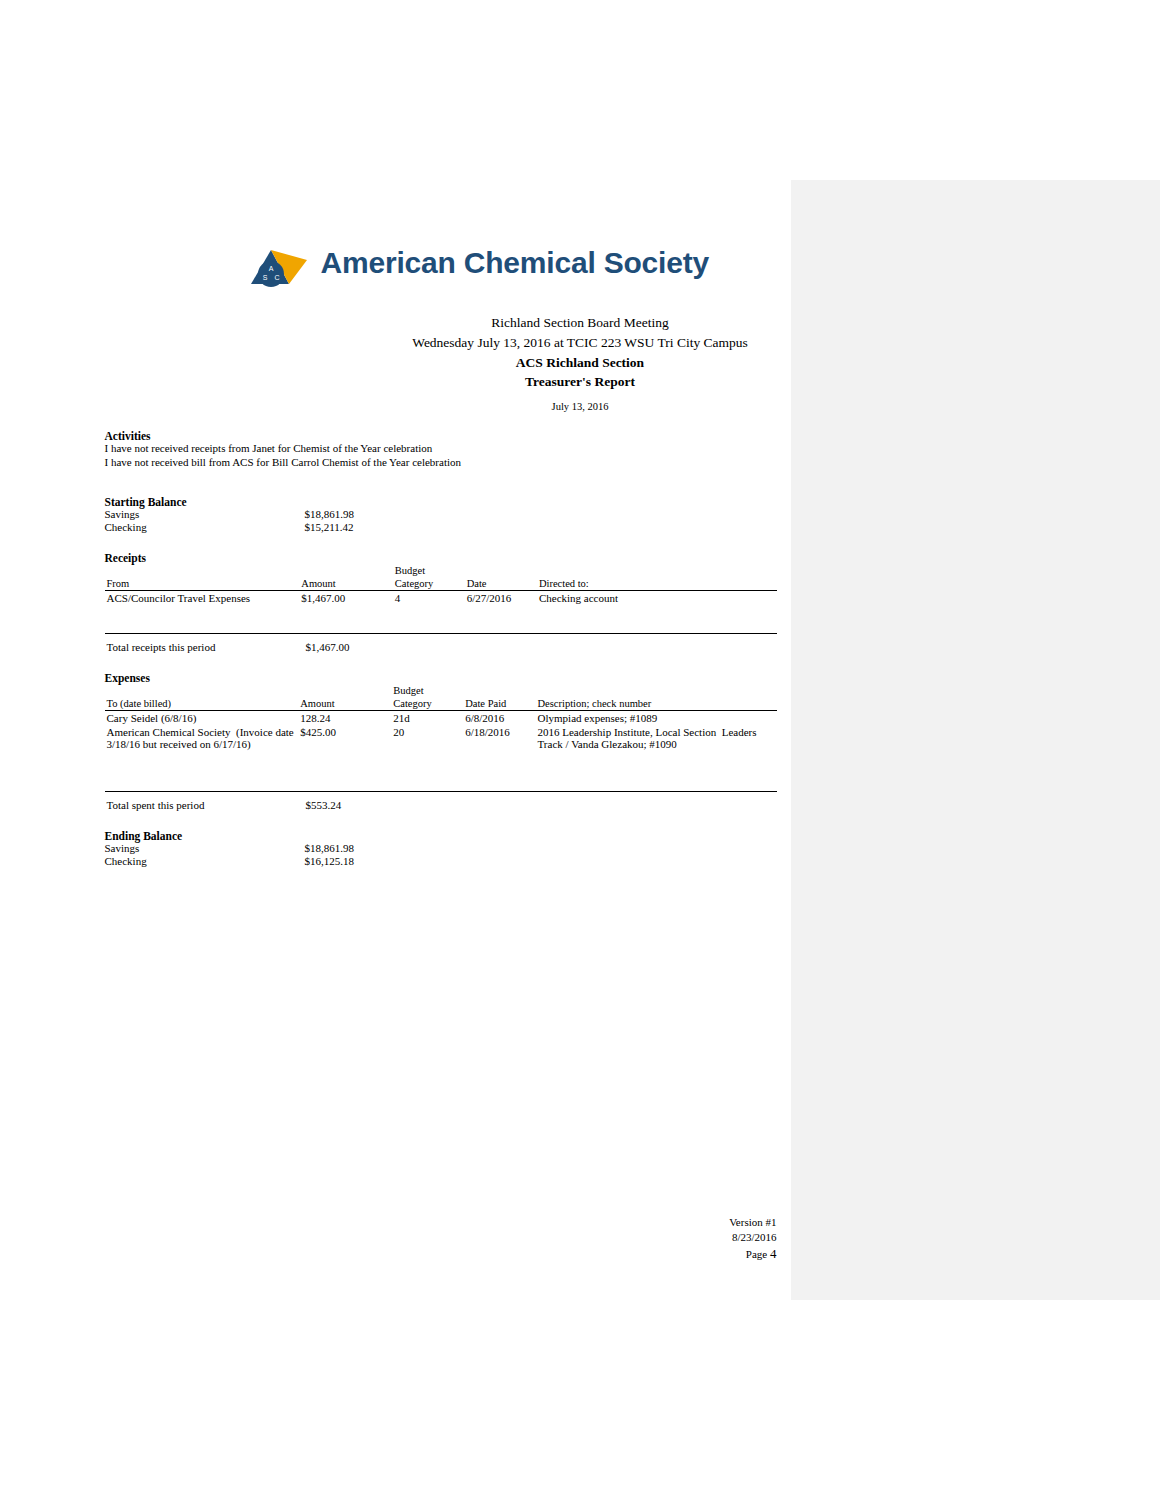A S C
American Chemical Society
Richland Section Board Meeting
Wednesday July 13, 2016 at TCIC 223 WSU Tri City Campus
ACS Richland Section
Treasurer's Report
July 13, 2016
Activities
I have not received receipts from Janet for Chemist of the Year celebration
I have not received bill from ACS for Bill Carrol Chemist of the Year celebration
Starting Balance
| Savings | $18,861.98 |
| Checking | $15,211.42 |
Receipts
| | | Budget | | |
| --- | --- | --- | --- | --- |
| From | Amount | Category | Date | Directed to: |
| ACS/Councilor Travel Expenses | $1,467.00 | 4 | 6/27/2016 | Checking account |
| Total receipts this period | $1,467.00 | | | |
Expenses
| | | Budget | | |
| --- | --- | --- | --- | --- |
| To (date billed) | Amount | Category | Date Paid | Description; check number |
| Cary Seidel (6/8/16) | 128.24 | 21d | 6/8/2016 | Olympiad expenses; #1089 |
| American Chemical Society (Invoice date 3/18/16 but received on 6/17/16) | $425.00 | 20 | 6/18/2016 | 2016 Leadership Institute, Local Section Leaders Track / Vanda Glezakou; #1090 |
| Total spent this period | $553.24 | | | |
Ending Balance
| Savings | $18,861.98 |
| Checking | $16,125.18 |
Version #1
8/23/2016
Page 4